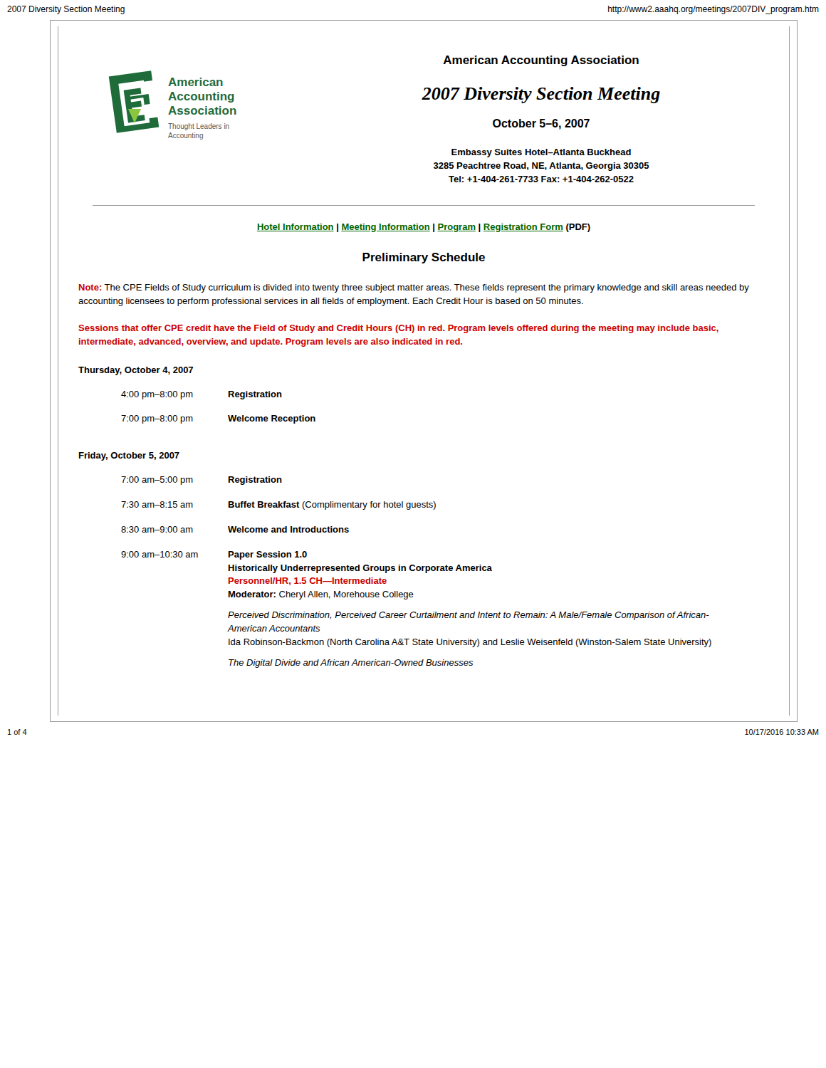2007 Diversity Section Meeting http://www2.aaahq.org/meetings/2007DIV_program.htm
American Accounting Association Thought Leaders in Accounting
American Accounting Association
2007 Diversity Section Meeting
October 5–6, 2007
Embassy Suites Hotel–Atlanta Buckhead
3285 Peachtree Road, NE, Atlanta, Georgia 30305
Tel: +1-404-261-7733 Fax: +1-404-262-0522
Hotel Information | Meeting Information | Program | Registration Form (PDF)
Preliminary Schedule
Note: The CPE Fields of Study curriculum is divided into twenty three subject matter areas. These fields represent the primary knowledge and skill areas needed by accounting licensees to perform professional services in all fields of employment. Each Credit Hour is based on 50 minutes.
Sessions that offer CPE credit have the Field of Study and Credit Hours (CH) in red. Program levels offered during the meeting may include basic, intermediate, advanced, overview, and update. Program levels are also indicated in red.
Thursday, October 4, 2007
| 4:00 pm–8:00 pm | Registration |
| 7:00 pm–8:00 pm | Welcome Reception |
Friday, October 5, 2007
| 7:00 am–5:00 pm | Registration |
| 7:30 am–8:15 am | Buffet Breakfast (Complimentary for hotel guests) |
| 8:30 am–9:00 am | Welcome and Introductions |
| 9:00 am–10:30 am | Paper Session 1.0 Historically Underrepresented Groups in Corporate America Personnel/HR, 1.5 CH—Intermediate Moderator: Cheryl Allen, Morehouse College Perceived Discrimination, Perceived Career Curtailment and Intent to Remain: A Male/Female Comparison of African-American Accountants Ida Robinson-Backmon (North Carolina A&T State University) and Leslie Weisenfeld (Winston-Salem State University) The Digital Divide and African American-Owned Businesses |
1 of 4 10/17/2016 10:33 AM